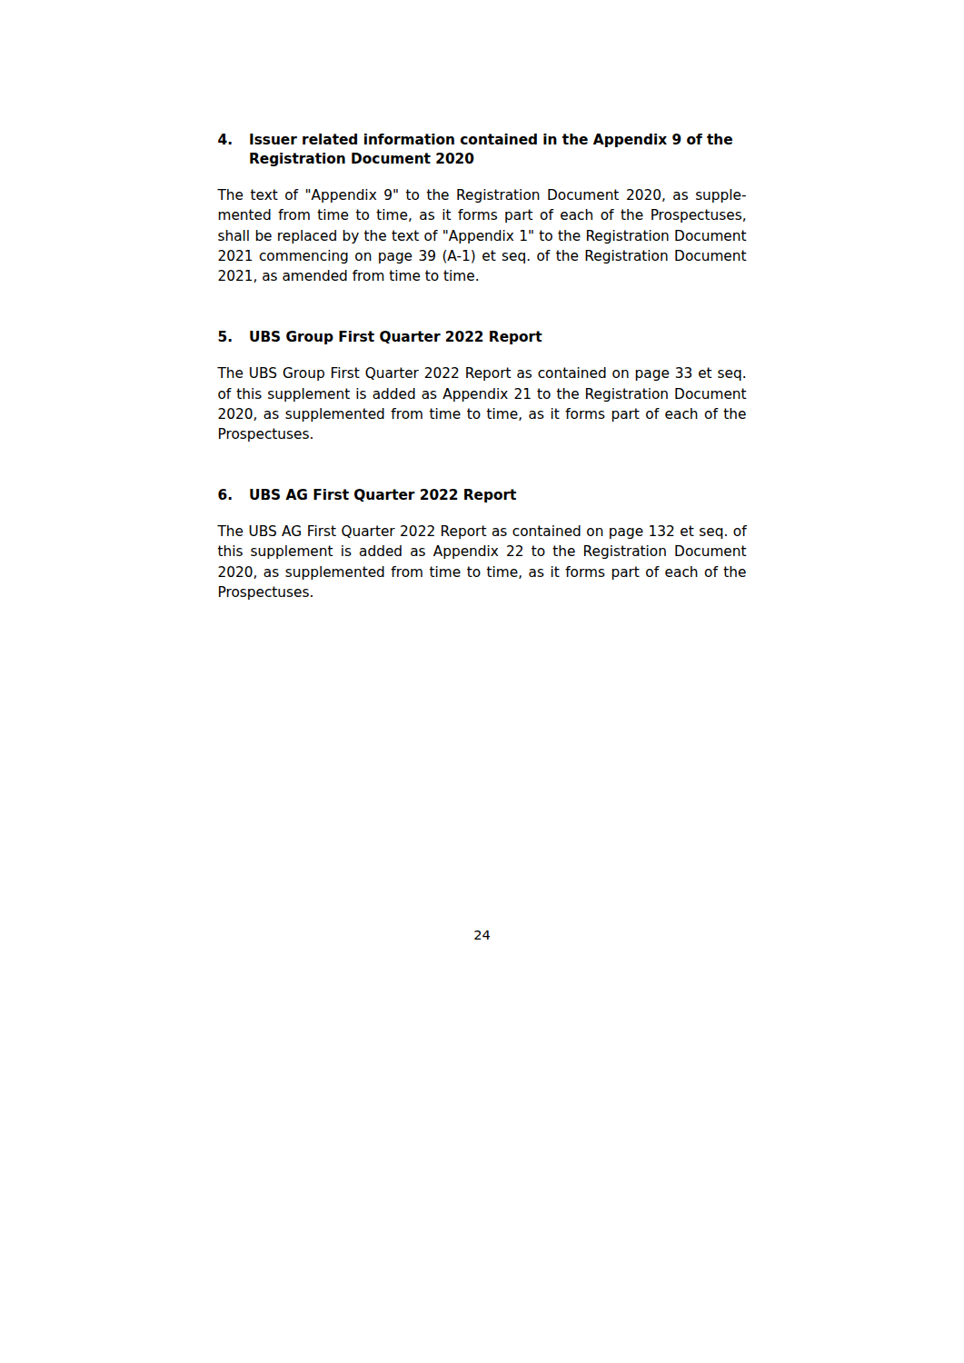4. Issuer related information contained in the Appendix 9 of the Registration Document 2020
The text of "Appendix 9" to the Registration Document 2020, as supplemented from time to time, as it forms part of each of the Prospectuses, shall be replaced by the text of "Appendix 1" to the Registration Document 2021 commencing on page 39 (A-1) et seq. of the Registration Document 2021, as amended from time to time.
5. UBS Group First Quarter 2022 Report
The UBS Group First Quarter 2022 Report as contained on page 33 et seq. of this supplement is added as Appendix 21 to the Registration Document 2020, as supplemented from time to time, as it forms part of each of the Prospectuses.
6. UBS AG First Quarter 2022 Report
The UBS AG First Quarter 2022 Report as contained on page 132 et seq. of this supplement is added as Appendix 22 to the Registration Document 2020, as supplemented from time to time, as it forms part of each of the Prospectuses.
24